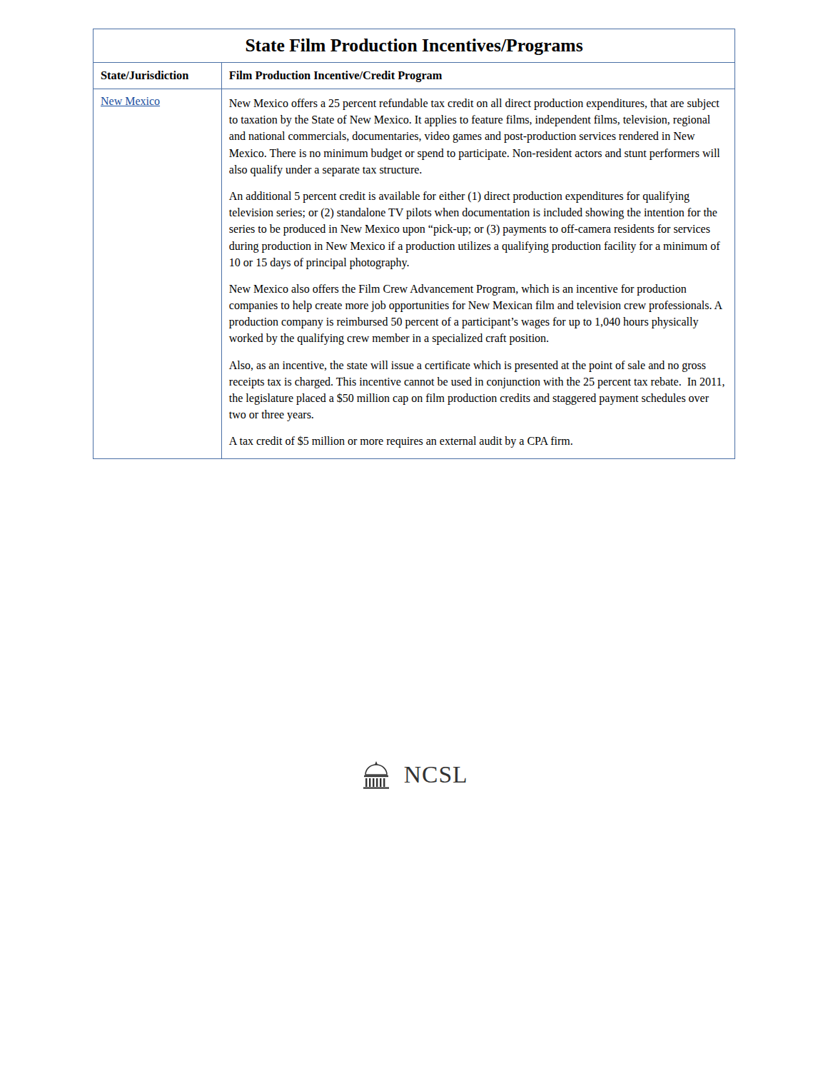| State Film Production Incentives/Programs |
| State/Jurisdiction | Film Production Incentive/Credit Program |
| New Mexico | New Mexico offers a 25 percent refundable tax credit on all direct production expenditures, that are subject to taxation by the State of New Mexico. It applies to feature films, independent films, television, regional and national commercials, documentaries, video games and post-production services rendered in New Mexico. There is no minimum budget or spend to participate. Non-resident actors and stunt performers will also qualify under a separate tax structure. An additional 5 percent credit is available for either (1) direct production expenditures for qualifying television series; or (2) standalone TV pilots when documentation is included showing the intention for the series to be produced in New Mexico upon “pick-up; or (3) payments to off-camera residents for services during production in New Mexico if a production utilizes a qualifying production facility for a minimum of 10 or 15 days of principal photography. New Mexico also offers the Film Crew Advancement Program, which is an incentive for production companies to help create more job opportunities for New Mexican film and television crew professionals. A production company is reimbursed 50 percent of a participant’s wages for up to 1,040 hours physically worked by the qualifying crew member in a specialized craft position. Also, as an incentive, the state will issue a certificate which is presented at the point of sale and no gross receipts tax is charged. This incentive cannot be used in conjunction with the 25 percent tax rebate. In 2011, the legislature placed a $50 million cap on film production credits and staggered payment schedules over two or three years. A tax credit of $5 million or more requires an external audit by a CPA firm. |
NCSL